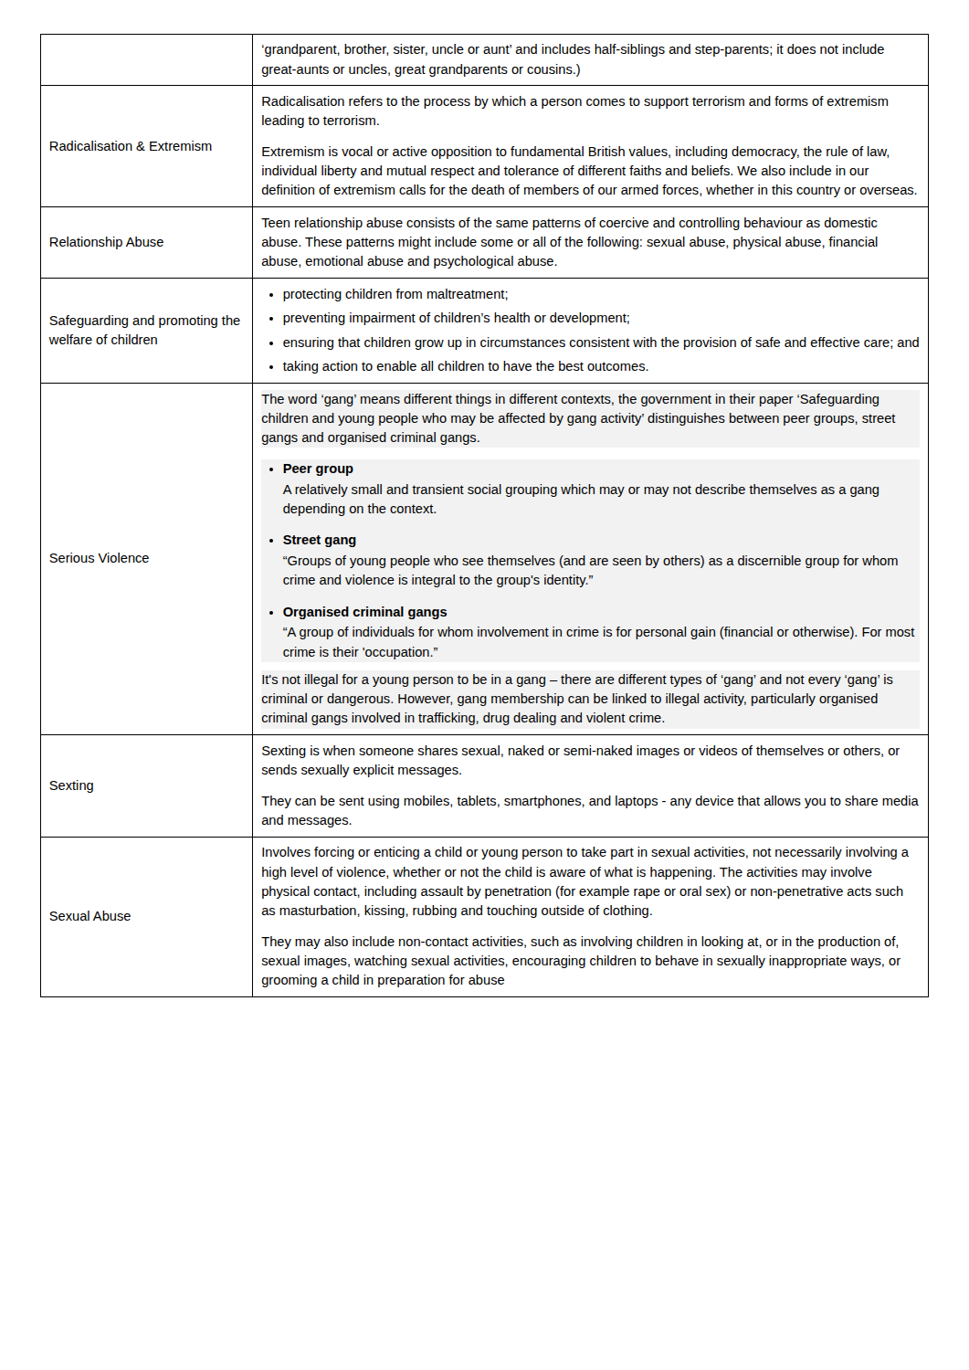| | ‘grandparent, brother, sister, uncle or aunt’ and includes half-siblings and step-parents; it does not include great-aunts or uncles, great grandparents or cousins.) |
| Radicalisation & Extremism | Radicalisation refers to the process by which a person comes to support terrorism and forms of extremism leading to terrorism. Extremism is vocal or active opposition to fundamental British values, including democracy, the rule of law, individual liberty and mutual respect and tolerance of different faiths and beliefs. We also include in our definition of extremism calls for the death of members of our armed forces, whether in this country or overseas. |
| Relationship Abuse | Teen relationship abuse consists of the same patterns of coercive and controlling behaviour as domestic abuse. These patterns might include some or all of the following: sexual abuse, physical abuse, financial abuse, emotional abuse and psychological abuse. |
| Safeguarding and promoting the welfare of children | protecting children from maltreatment; preventing impairment of children’s health or development; ensuring that children grow up in circumstances consistent with the provision of safe and effective care; and taking action to enable all children to have the best outcomes. |
| Serious Violence | The word ‘gang’ means different things in different contexts, the government in their paper ‘Safeguarding children and young people who may be affected by gang activity’ distinguishes between peer groups, street gangs and organised criminal gangs. Peer group A relatively small and transient social grouping which may or may not describe themselves as a gang depending on the context. Street gang “Groups of young people who see themselves (and are seen by others) as a discernible group for whom crime and violence is integral to the group's identity.” Organised criminal gangs “A group of individuals for whom involvement in crime is for personal gain (financial or otherwise). For most crime is their 'occupation.” It's not illegal for a young person to be in a gang – there are different types of ‘gang’ and not every ‘gang’ is criminal or dangerous. However, gang membership can be linked to illegal activity, particularly organised criminal gangs involved in trafficking, drug dealing and violent crime. |
| Sexting | Sexting is when someone shares sexual, naked or semi-naked images or videos of themselves or others, or sends sexually explicit messages. They can be sent using mobiles, tablets, smartphones, and laptops - any device that allows you to share media and messages. |
| Sexual Abuse | Involves forcing or enticing a child or young person to take part in sexual activities, not necessarily involving a high level of violence, whether or not the child is aware of what is happening. The activities may involve physical contact, including assault by penetration (for example rape or oral sex) or non-penetrative acts such as masturbation, kissing, rubbing and touching outside of clothing. They may also include non-contact activities, such as involving children in looking at, or in the production of, sexual images, watching sexual activities, encouraging children to behave in sexually inappropriate ways, or grooming a child in preparation for abuse |